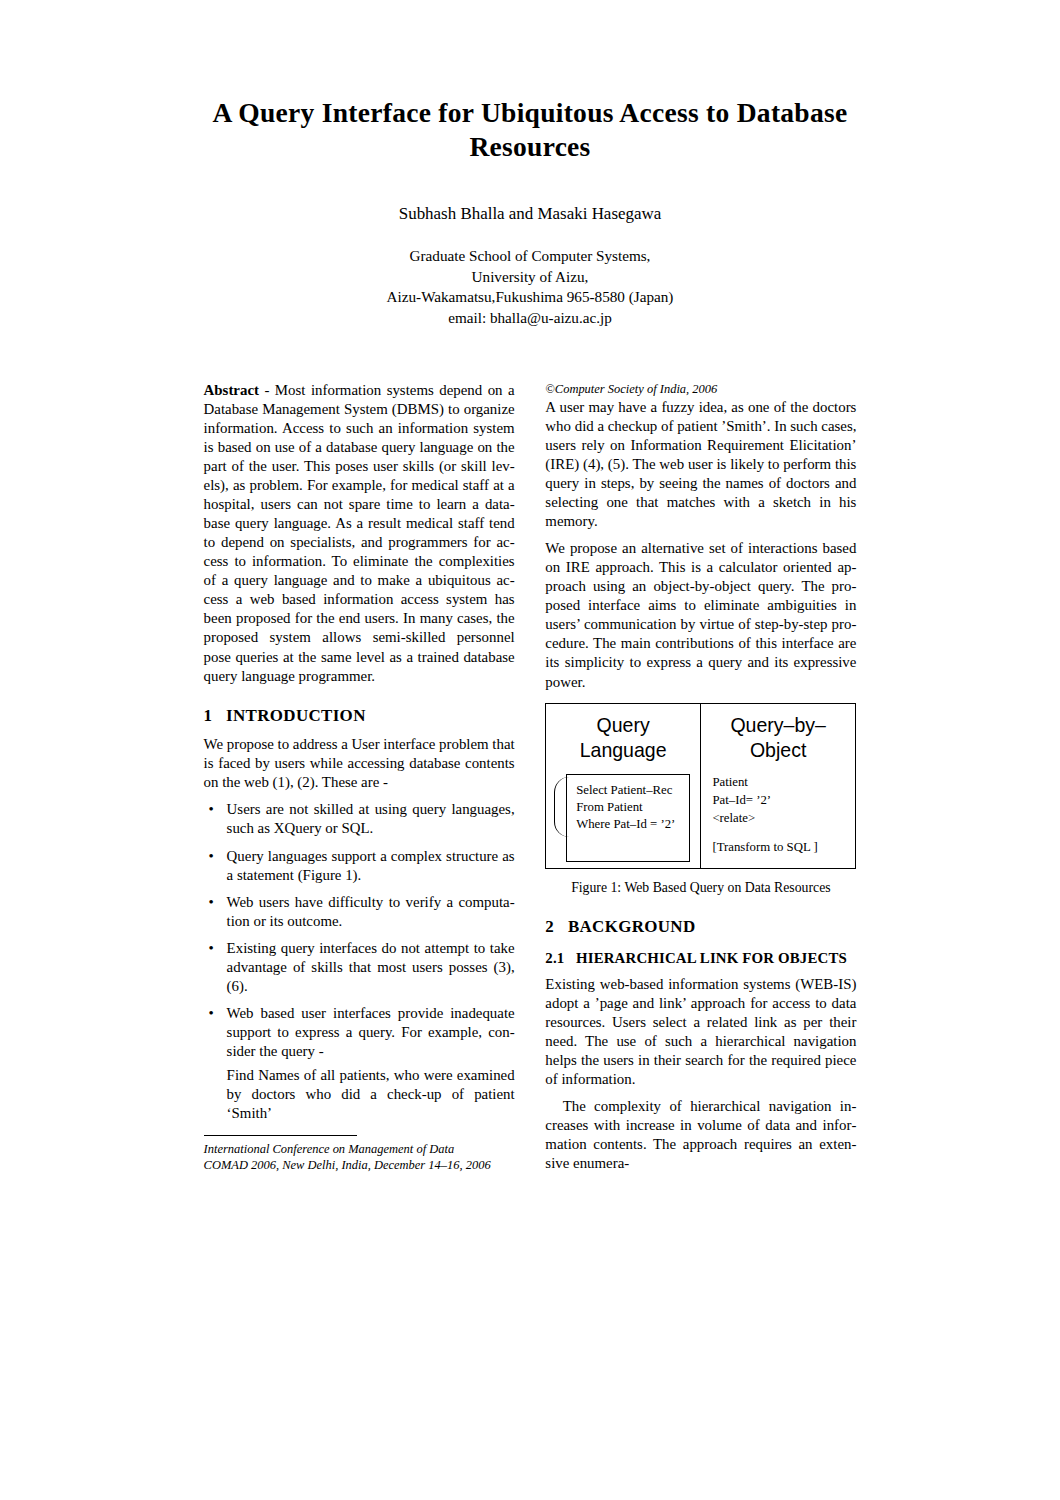A Query Interface for Ubiquitous Access to Database
Resources
Subhash Bhalla and Masaki Hasegawa
Graduate School of Computer Systems,
University of Aizu,
Aizu-Wakamatsu,Fukushima 965-8580 (Japan)
email: bhalla@u-aizu.ac.jp
Abstract - Most information systems depend on a Database Management System (DBMS) to organize information. Access to such an information system is based on use of a database query language on the part of the user. This poses user skills (or skill levels), as problem. For example, for medical staff at a hospital, users can not spare time to learn a database query language. As a result medical staff tend to depend on specialists, and programmers for access to information. To eliminate the complexities of a query language and to make a ubiquitous access a web based information access system has been proposed for the end users. In many cases, the proposed system allows semi-skilled personnel pose queries at the same level as a trained database query language programmer.
1 INTRODUCTION
We propose to address a User interface problem that is faced by users while accessing database contents on the web (1), (2). These are -
Users are not skilled at using query languages, such as XQuery or SQL.
Query languages support a complex structure as a statement (Figure 1).
Web users have difficulty to verify a computation or its outcome.
Existing query interfaces do not attempt to take advantage of skills that most users posses (3), (6).
Web based user interfaces provide inadequate support to express a query. For example, consider the query -
Find Names of all patients, who were examined by doctors who did a check-up of patient ‘Smith’
International Conference on Management of Data
COMAD 2006, New Delhi, India, December 14–16, 2006
©Computer Society of India, 2006
A user may have a fuzzy idea, as one of the doctors who did a checkup of patient ’Smith’. In such cases, users rely on Information Requirement Elicitation’ (IRE) (4), (5). The web user is likely to perform this query in steps, by seeing the names of doctors and selecting one that matches with a sketch in his memory.
We propose an alternative set of interactions based on IRE approach. This is a calculator oriented approach using an object-by-object query. The proposed interface aims to eliminate ambiguities in users’ communication by virtue of step-by-step procedure. The main contributions of this interface are its simplicity to express a query and its expressive power.
Query Language
Select Patient–Rec
From Patient
Where Pat–Id = ’2’
Query–by–Object
Patient
Pat–Id= ’2’
<relate>
[Transform to SQL ]
Figure 1: Web Based Query on Data Resources
2 BACKGROUND
2.1 HIERARCHICAL LINK FOR OBJECTS
Existing web-based information systems (WEB-IS) adopt a ’page and link’ approach for access to data resources. Users select a related link as per their need. The use of such a hierarchical navigation helps the users in their search for the required piece of information.
The complexity of hierarchical navigation increases with increase in volume of data and information contents. The approach requires an extensive enumera-